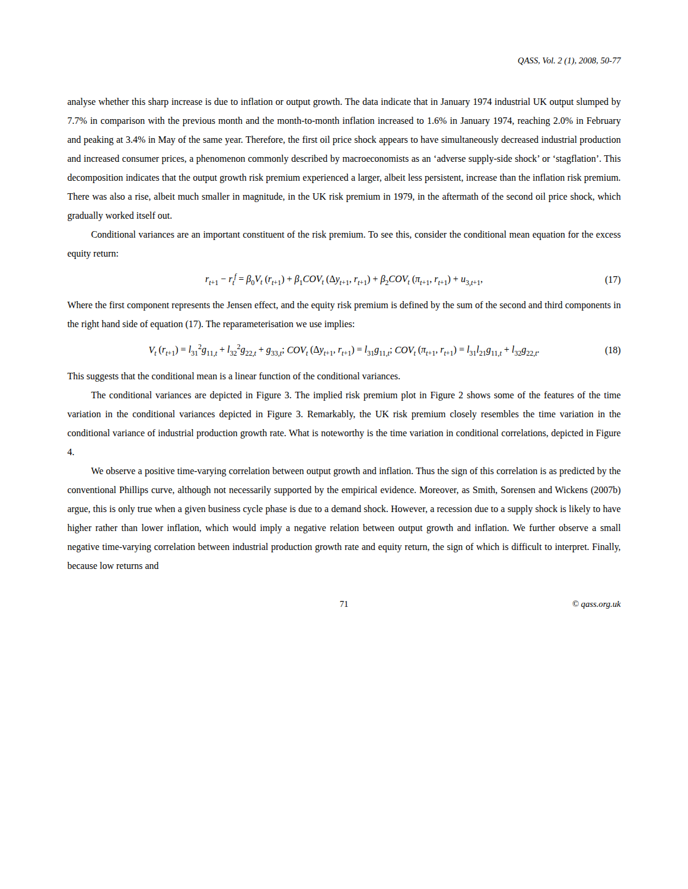QASS, Vol. 2 (1), 2008, 50-77
analyse whether this sharp increase is due to inflation or output growth. The data indicate that in January 1974 industrial UK output slumped by 7.7% in comparison with the previous month and the month-to-month inflation increased to 1.6% in January 1974, reaching 2.0% in February and peaking at 3.4% in May of the same year. Therefore, the first oil price shock appears to have simultaneously decreased industrial production and increased consumer prices, a phenomenon commonly described by macroeconomists as an ‘adverse supply-side shock’ or ‘stagflation’. This decomposition indicates that the output growth risk premium experienced a larger, albeit less persistent, increase than the inflation risk premium. There was also a rise, albeit much smaller in magnitude, in the UK risk premium in 1979, in the aftermath of the second oil price shock, which gradually worked itself out.
Conditional variances are an important constituent of the risk premium. To see this, consider the conditional mean equation for the excess equity return:
rt+1 − rtf = β0Vt (rt+1) + β1COVt (Δyt+1, rt+1) + β2COVt (πt+1, rt+1) + u3,t+1, (17)
Where the first component represents the Jensen effect, and the equity risk premium is defined by the sum of the second and third components in the right hand side of equation (17). The reparameterisation we use implies:
Vt (rt+1) = l312g11,t + l322g22,t + g33,t; COVt (Δyt+1, rt+1) = l31g11,t; COVt (πt+1, rt+1) = l31l21g11,t + l32g22,t. (18)
This suggests that the conditional mean is a linear function of the conditional variances.
The conditional variances are depicted in Figure 3. The implied risk premium plot in Figure 2 shows some of the features of the time variation in the conditional variances depicted in Figure 3. Remarkably, the UK risk premium closely resembles the time variation in the conditional variance of industrial production growth rate. What is noteworthy is the time variation in conditional correlations, depicted in Figure 4.
We observe a positive time-varying correlation between output growth and inflation. Thus the sign of this correlation is as predicted by the conventional Phillips curve, although not necessarily supported by the empirical evidence. Moreover, as Smith, Sorensen and Wickens (2007b) argue, this is only true when a given business cycle phase is due to a demand shock. However, a recession due to a supply shock is likely to have higher rather than lower inflation, which would imply a negative relation between output growth and inflation. We further observe a small negative time-varying correlation between industrial production growth rate and equity return, the sign of which is difficult to interpret. Finally, because low returns and
71
© qass.org.uk